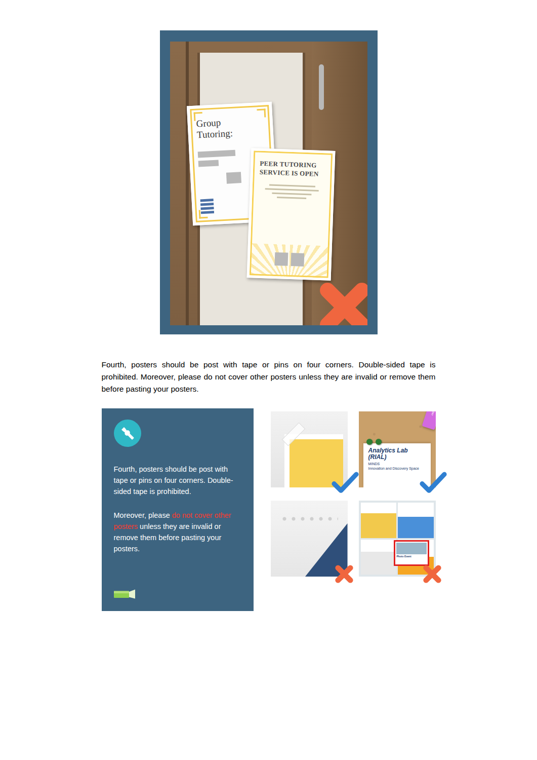Group
Tutoring:
PEER TUTORING
SERVICE IS OPEN
Fourth, posters should be post with tape or pins on four corners. Double-sided tape is prohibited. Moreover, please do not cover other posters unless they are invalid or remove them before pasting your posters.
Fourth, posters should be post with tape or pins on four corners. Double-sided tape is prohibited.
Moreover, please do not cover other posters unless they are invalid or remove them before pasting your posters.
Analytics Lab (RIAL)
MINDS
Innovation and Discovery Space
Photo Event